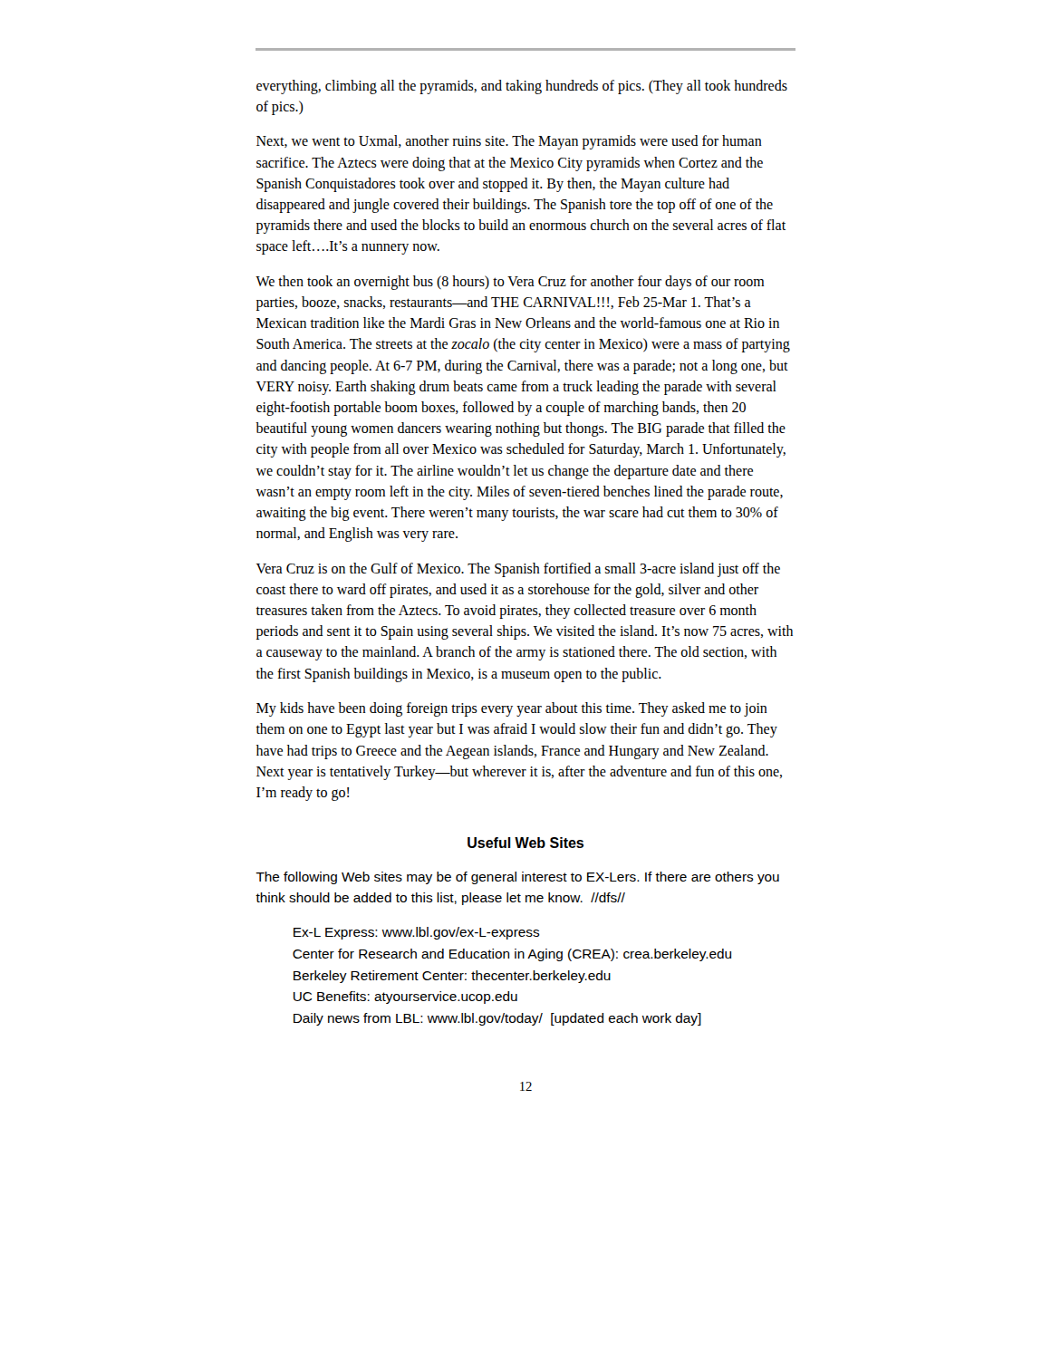everything, climbing all the pyramids, and taking hundreds of pics. (They all took hundreds of pics.)
Next, we went to Uxmal, another ruins site. The Mayan pyramids were used for human sacrifice. The Aztecs were doing that at the Mexico City pyramids when Cortez and the Spanish Conquistadores took over and stopped it. By then, the Mayan culture had disappeared and jungle covered their buildings. The Spanish tore the top off of one of the pyramids there and used the blocks to build an enormous church on the several acres of flat space left….It’s a nunnery now.
We then took an overnight bus (8 hours) to Vera Cruz for another four days of our room parties, booze, snacks, restaurants—and THE CARNIVAL!!!, Feb 25-Mar 1. That’s a Mexican tradition like the Mardi Gras in New Orleans and the world-famous one at Rio in South America. The streets at the zocalo (the city center in Mexico) were a mass of partying and dancing people. At 6-7 PM, during the Carnival, there was a parade; not a long one, but VERY noisy. Earth shaking drum beats came from a truck leading the parade with several eight-footish portable boom boxes, followed by a couple of marching bands, then 20 beautiful young women dancers wearing nothing but thongs. The BIG parade that filled the city with people from all over Mexico was scheduled for Saturday, March 1. Unfortunately, we couldn’t stay for it. The airline wouldn’t let us change the departure date and there wasn’t an empty room left in the city. Miles of seven-tiered benches lined the parade route, awaiting the big event. There weren’t many tourists, the war scare had cut them to 30% of normal, and English was very rare.
Vera Cruz is on the Gulf of Mexico. The Spanish fortified a small 3-acre island just off the coast there to ward off pirates, and used it as a storehouse for the gold, silver and other treasures taken from the Aztecs. To avoid pirates, they collected treasure over 6 month periods and sent it to Spain using several ships. We visited the island. It’s now 75 acres, with a causeway to the mainland. A branch of the army is stationed there. The old section, with the first Spanish buildings in Mexico, is a museum open to the public.
My kids have been doing foreign trips every year about this time. They asked me to join them on one to Egypt last year but I was afraid I would slow their fun and didn’t go. They have had trips to Greece and the Aegean islands, France and Hungary and New Zealand. Next year is tentatively Turkey—but wherever it is, after the adventure and fun of this one, I’m ready to go!
Useful Web Sites
The following Web sites may be of general interest to EX-Lers. If there are others you think should be added to this list, please let me know. //dfs//
Ex-L Express: www.lbl.gov/ex-L-express
Center for Research and Education in Aging (CREA): crea.berkeley.edu
Berkeley Retirement Center: thecenter.berkeley.edu
UC Benefits: atyourservice.ucop.edu
Daily news from LBL: www.lbl.gov/today/ [updated each work day]
12